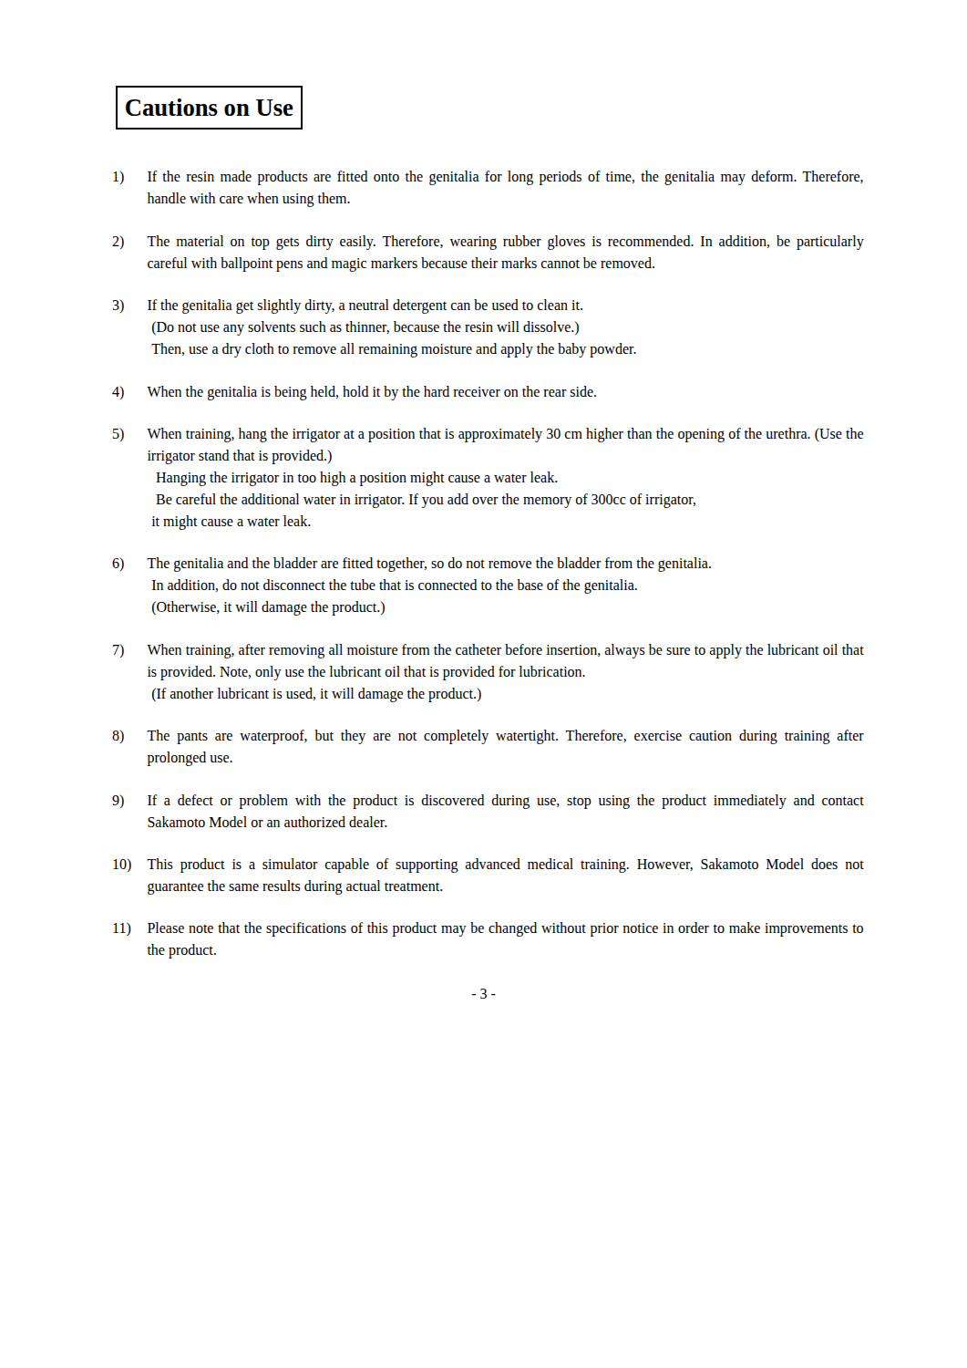Cautions on Use
If the resin made products are fitted onto the genitalia for long periods of time, the genitalia may deform. Therefore, handle with care when using them.
The material on top gets dirty easily. Therefore, wearing rubber gloves is recommended. In addition, be particularly careful with ballpoint pens and magic markers because their marks cannot be removed.
If the genitalia get slightly dirty, a neutral detergent can be used to clean it. (Do not use any solvents such as thinner, because the resin will dissolve.) Then, use a dry cloth to remove all remaining moisture and apply the baby powder.
When the genitalia is being held, hold it by the hard receiver on the rear side.
When training, hang the irrigator at a position that is approximately 30 cm higher than the opening of the urethra. (Use the irrigator stand that is provided.) Hanging the irrigator in too high a position might cause a water leak. Be careful the additional water in irrigator. If you add over the memory of 300cc of irrigator, it might cause a water leak.
The genitalia and the bladder are fitted together, so do not remove the bladder from the genitalia. In addition, do not disconnect the tube that is connected to the base of the genitalia. (Otherwise, it will damage the product.)
When training, after removing all moisture from the catheter before insertion, always be sure to apply the lubricant oil that is provided. Note, only use the lubricant oil that is provided for lubrication. (If another lubricant is used, it will damage the product.)
The pants are waterproof, but they are not completely watertight. Therefore, exercise caution during training after prolonged use.
If a defect or problem with the product is discovered during use, stop using the product immediately and contact Sakamoto Model or an authorized dealer.
This product is a simulator capable of supporting advanced medical training. However, Sakamoto Model does not guarantee the same results during actual treatment.
Please note that the specifications of this product may be changed without prior notice in order to make improvements to the product.
- 3 -